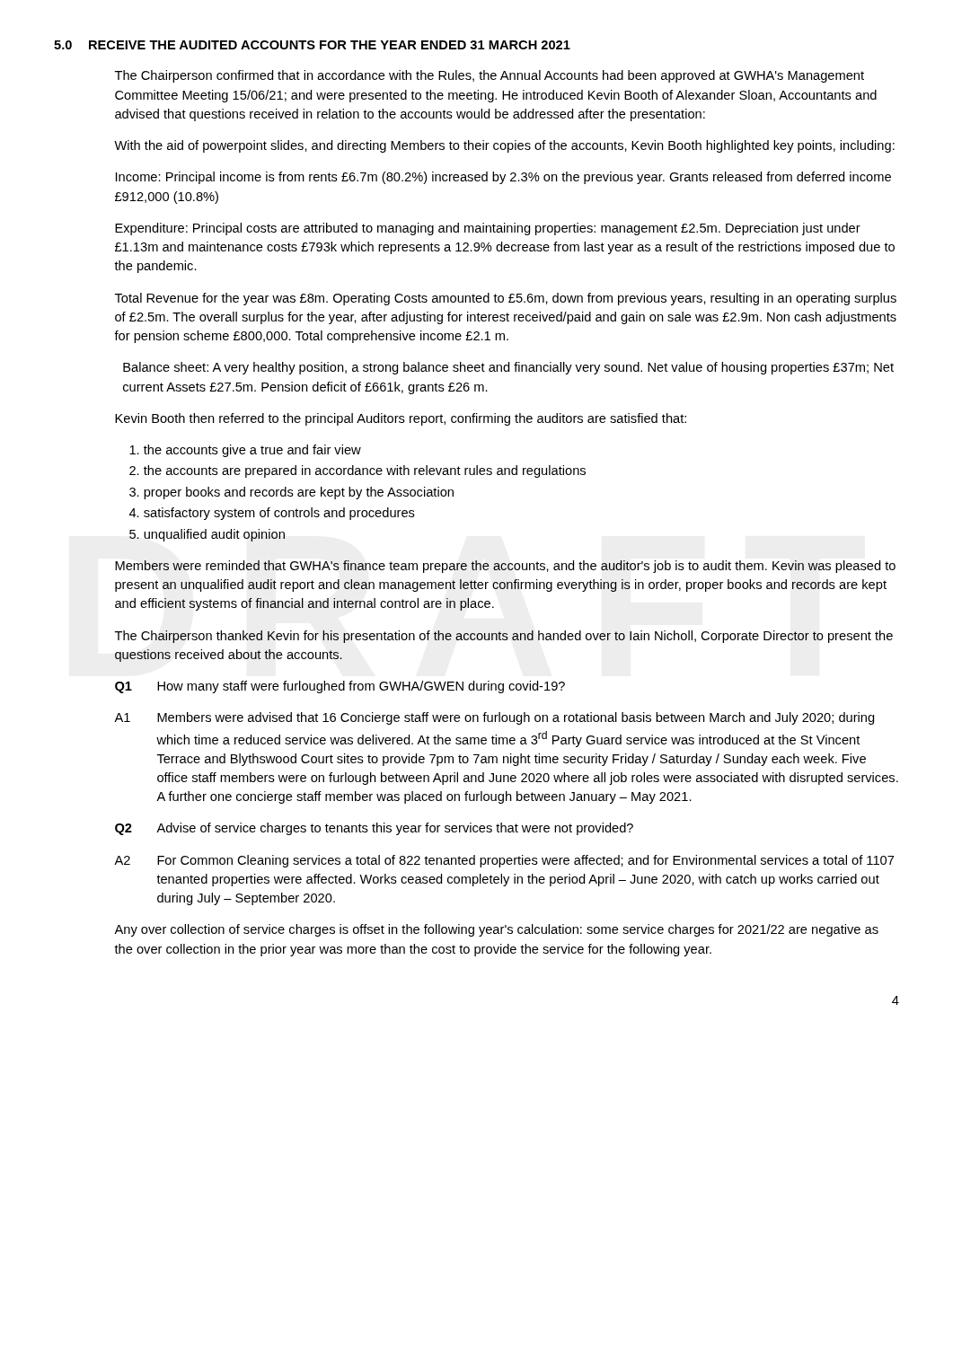DRAFT
5.0 Receive the Audited Accounts for the Year Ended 31 March 2021
The Chairperson confirmed that in accordance with the Rules, the Annual Accounts had been approved at GWHA's Management Committee Meeting 15/06/21; and were presented to the meeting. He introduced Kevin Booth of Alexander Sloan, Accountants and advised that questions received in relation to the accounts would be addressed after the presentation:
With the aid of powerpoint slides, and directing Members to their copies of the accounts, Kevin Booth highlighted key points, including:
Income: Principal income is from rents £6.7m (80.2%) increased by 2.3% on the previous year. Grants released from deferred income £912,000 (10.8%)
Expenditure: Principal costs are attributed to managing and maintaining properties: management £2.5m. Depreciation just under £1.13m and maintenance costs £793k which represents a 12.9% decrease from last year as a result of the restrictions imposed due to the pandemic.
Total Revenue for the year was £8m. Operating Costs amounted to £5.6m, down from previous years, resulting in an operating surplus of £2.5m. The overall surplus for the year, after adjusting for interest received/paid and gain on sale was £2.9m. Non cash adjustments for pension scheme £800,000. Total comprehensive income £2.1 m.
Balance sheet: A very healthy position, a strong balance sheet and financially very sound. Net value of housing properties £37m; Net current Assets £27.5m. Pension deficit of £661k, grants £26 m.
Kevin Booth then referred to the principal Auditors report, confirming the auditors are satisfied that:
the accounts give a true and fair view
the accounts are prepared in accordance with relevant rules and regulations
proper books and records are kept by the Association
satisfactory system of controls and procedures
unqualified audit opinion
Members were reminded that GWHA's finance team prepare the accounts, and the auditor's job is to audit them. Kevin was pleased to present an unqualified audit report and clean management letter confirming everything is in order, proper books and records are kept and efficient systems of financial and internal control are in place.
The Chairperson thanked Kevin for his presentation of the accounts and handed over to Iain Nicholl, Corporate Director to present the questions received about the accounts.
Q1 How many staff were furloughed from GWHA/GWEN during covid-19?
A1 Members were advised that 16 Concierge staff were on furlough on a rotational basis between March and July 2020; during which time a reduced service was delivered. At the same time a 3rd Party Guard service was introduced at the St Vincent Terrace and Blythswood Court sites to provide 7pm to 7am night time security Friday / Saturday / Sunday each week. Five office staff members were on furlough between April and June 2020 where all job roles were associated with disrupted services. A further one concierge staff member was placed on furlough between January – May 2021.
Q2 Advise of service charges to tenants this year for services that were not provided?
A2 For Common Cleaning services a total of 822 tenanted properties were affected; and for Environmental services a total of 1107 tenanted properties were affected. Works ceased completely in the period April – June 2020, with catch up works carried out during July – September 2020.
Any over collection of service charges is offset in the following year's calculation: some service charges for 2021/22 are negative as the over collection in the prior year was more than the cost to provide the service for the following year.
4